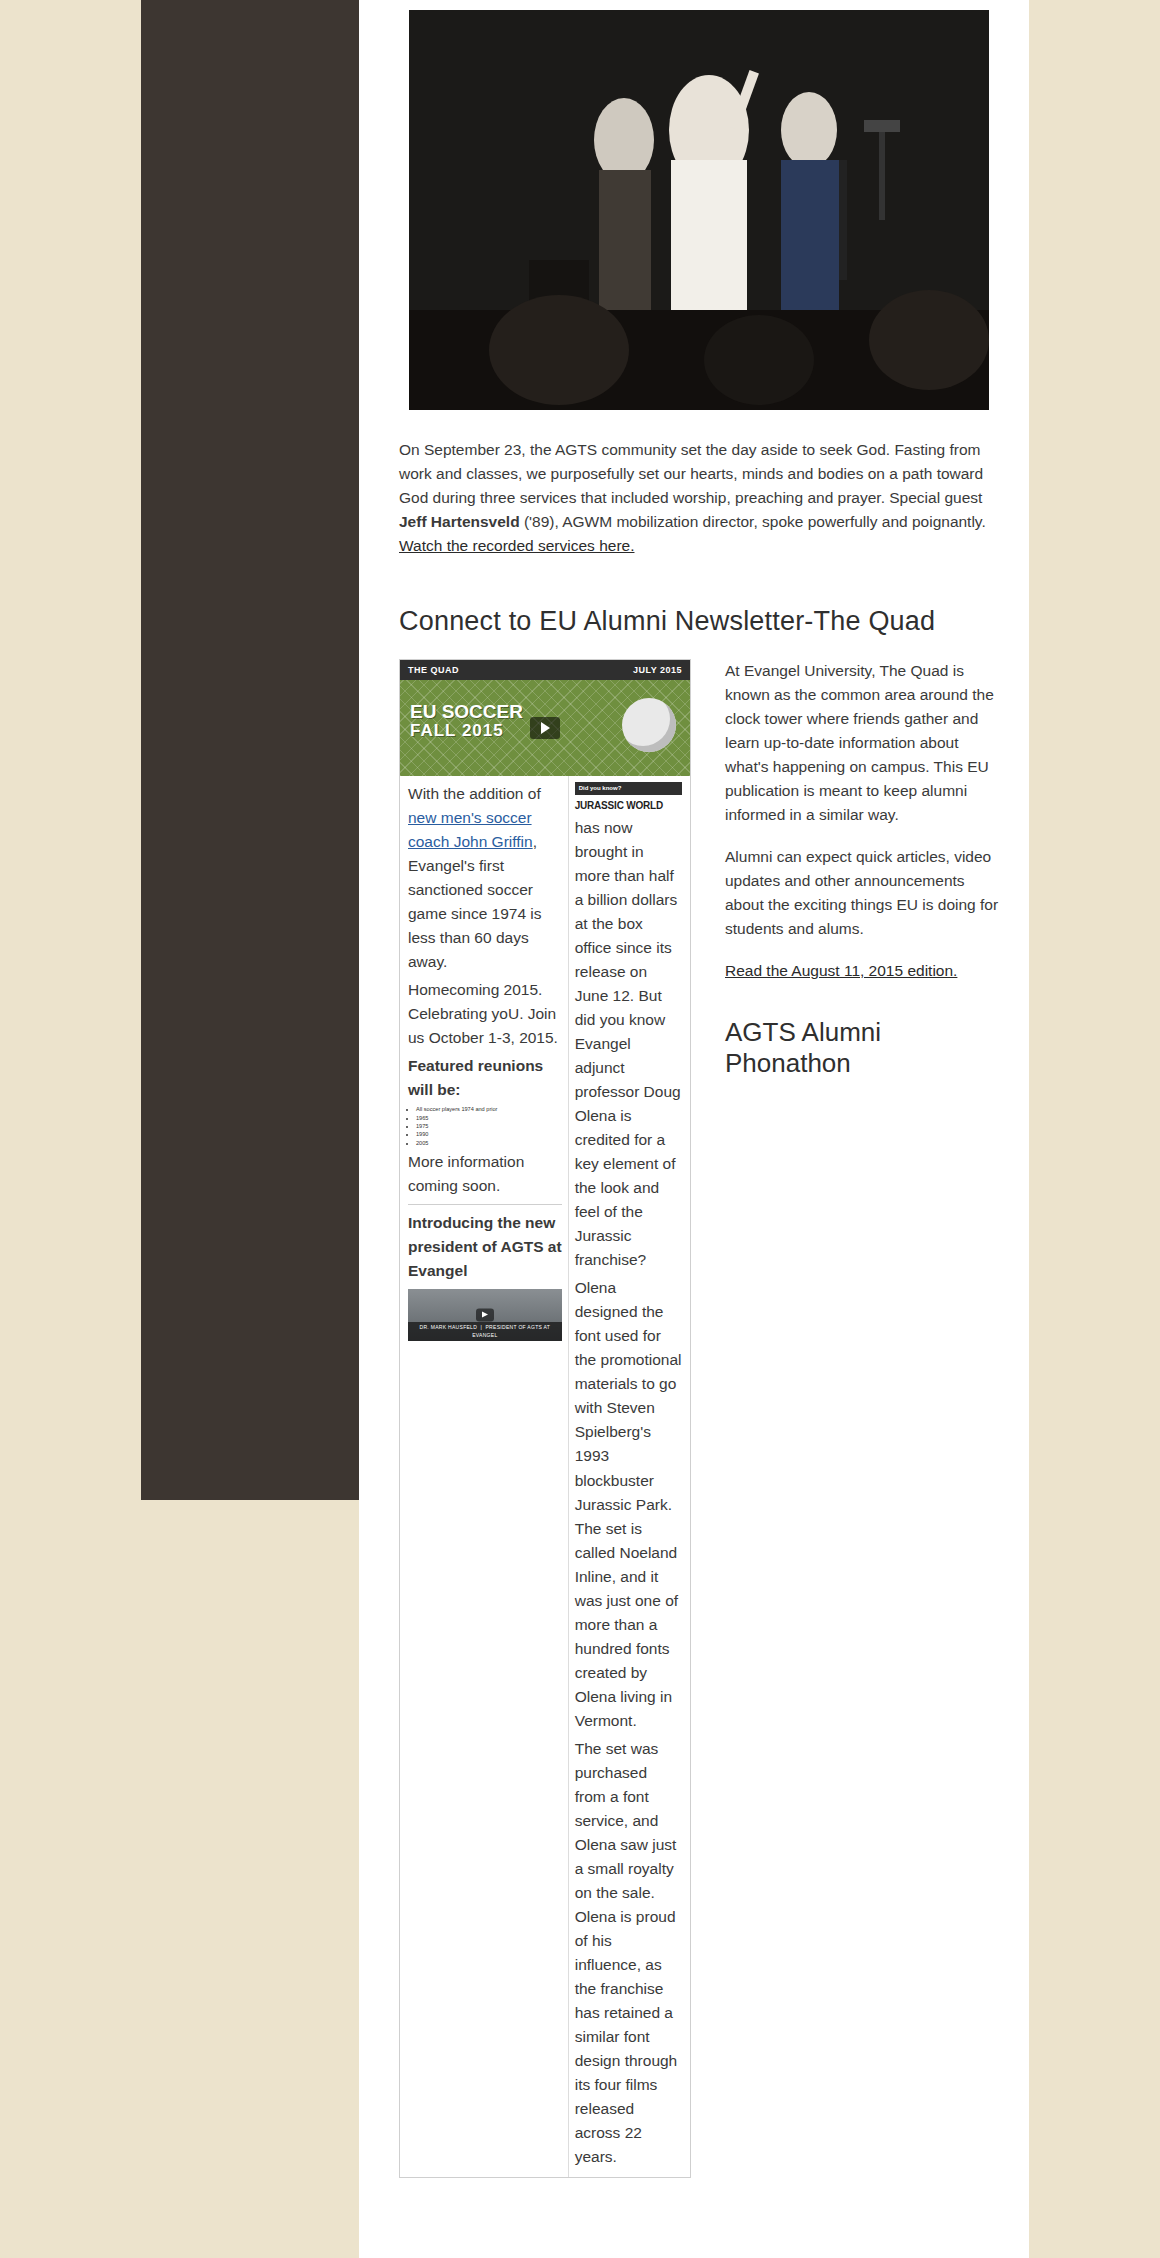On September 23, the AGTS community set the day aside to seek God. Fasting from work and classes, we purposefully set our hearts, minds and bodies on a path toward God during three services that included worship, preaching and prayer. Special guest Jeff Hartensveld ('89), AGWM mobilization director, spoke powerfully and poignantly. Watch the recorded services here.
Connect to EU Alumni Newsletter-The Quad
THE QUAD JULY 2015
EU SOCCERFALL 2015
With the addition of new men's soccer coach John Griffin, Evangel's first sanctioned soccer game since 1974 is less than 60 days away.
Homecoming 2015. Celebrating yoU. Join us October 1-3, 2015.
Featured reunions will be:
All soccer players 1974 and prior
1965
1975
1990
2005
More information coming soon.
Introducing the new president of AGTS at Evangel
DR. MARK HAUSFELD | PRESIDENT OF AGTS AT EVANGEL
Did you know?
JURASSIC WORLD
has now brought in more than half a billion dollars at the box office since its release on June 12. But did you know Evangel adjunct professor Doug Olena is credited for a key element of the look and feel of the Jurassic franchise?
Olena designed the font used for the promotional materials to go with Steven Spielberg's 1993 blockbuster Jurassic Park. The set is called Noeland Inline, and it was just one of more than a hundred fonts created by Olena living in Vermont.
The set was purchased from a font service, and Olena saw just a small royalty on the sale. Olena is proud of his influence, as the franchise has retained a similar font design through its four films released across 22 years.
At Evangel University, The Quad is known as the common area around the clock tower where friends gather and learn up-to-date information about what's happening on campus. This EU publication is meant to keep alumni informed in a similar way.
Alumni can expect quick articles, video updates and other announcements about the exciting things EU is doing for students and alums.
Read the August 11, 2015 edition.
AGTS Alumni Phonathon